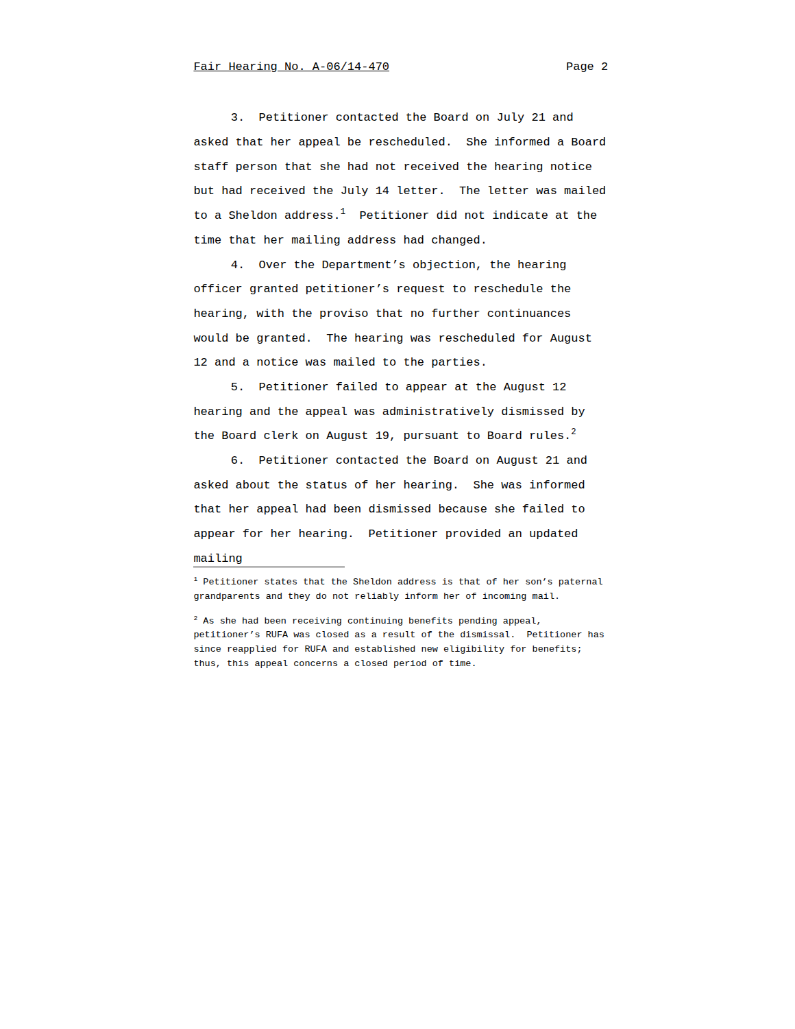Fair Hearing No. A-06/14-470 Page 2
3. Petitioner contacted the Board on July 21 and asked that her appeal be rescheduled. She informed a Board staff person that she had not received the hearing notice but had received the July 14 letter. The letter was mailed to a Sheldon address.1 Petitioner did not indicate at the time that her mailing address had changed.
4. Over the Department’s objection, the hearing officer granted petitioner’s request to reschedule the hearing, with the proviso that no further continuances would be granted. The hearing was rescheduled for August 12 and a notice was mailed to the parties.
5. Petitioner failed to appear at the August 12 hearing and the appeal was administratively dismissed by the Board clerk on August 19, pursuant to Board rules.2
6. Petitioner contacted the Board on August 21 and asked about the status of her hearing. She was informed that her appeal had been dismissed because she failed to appear for her hearing. Petitioner provided an updated mailing
1 Petitioner states that the Sheldon address is that of her son’s paternal grandparents and they do not reliably inform her of incoming mail.
2 As she had been receiving continuing benefits pending appeal, petitioner’s RUFA was closed as a result of the dismissal. Petitioner has since reapplied for RUFA and established new eligibility for benefits; thus, this appeal concerns a closed period of time.